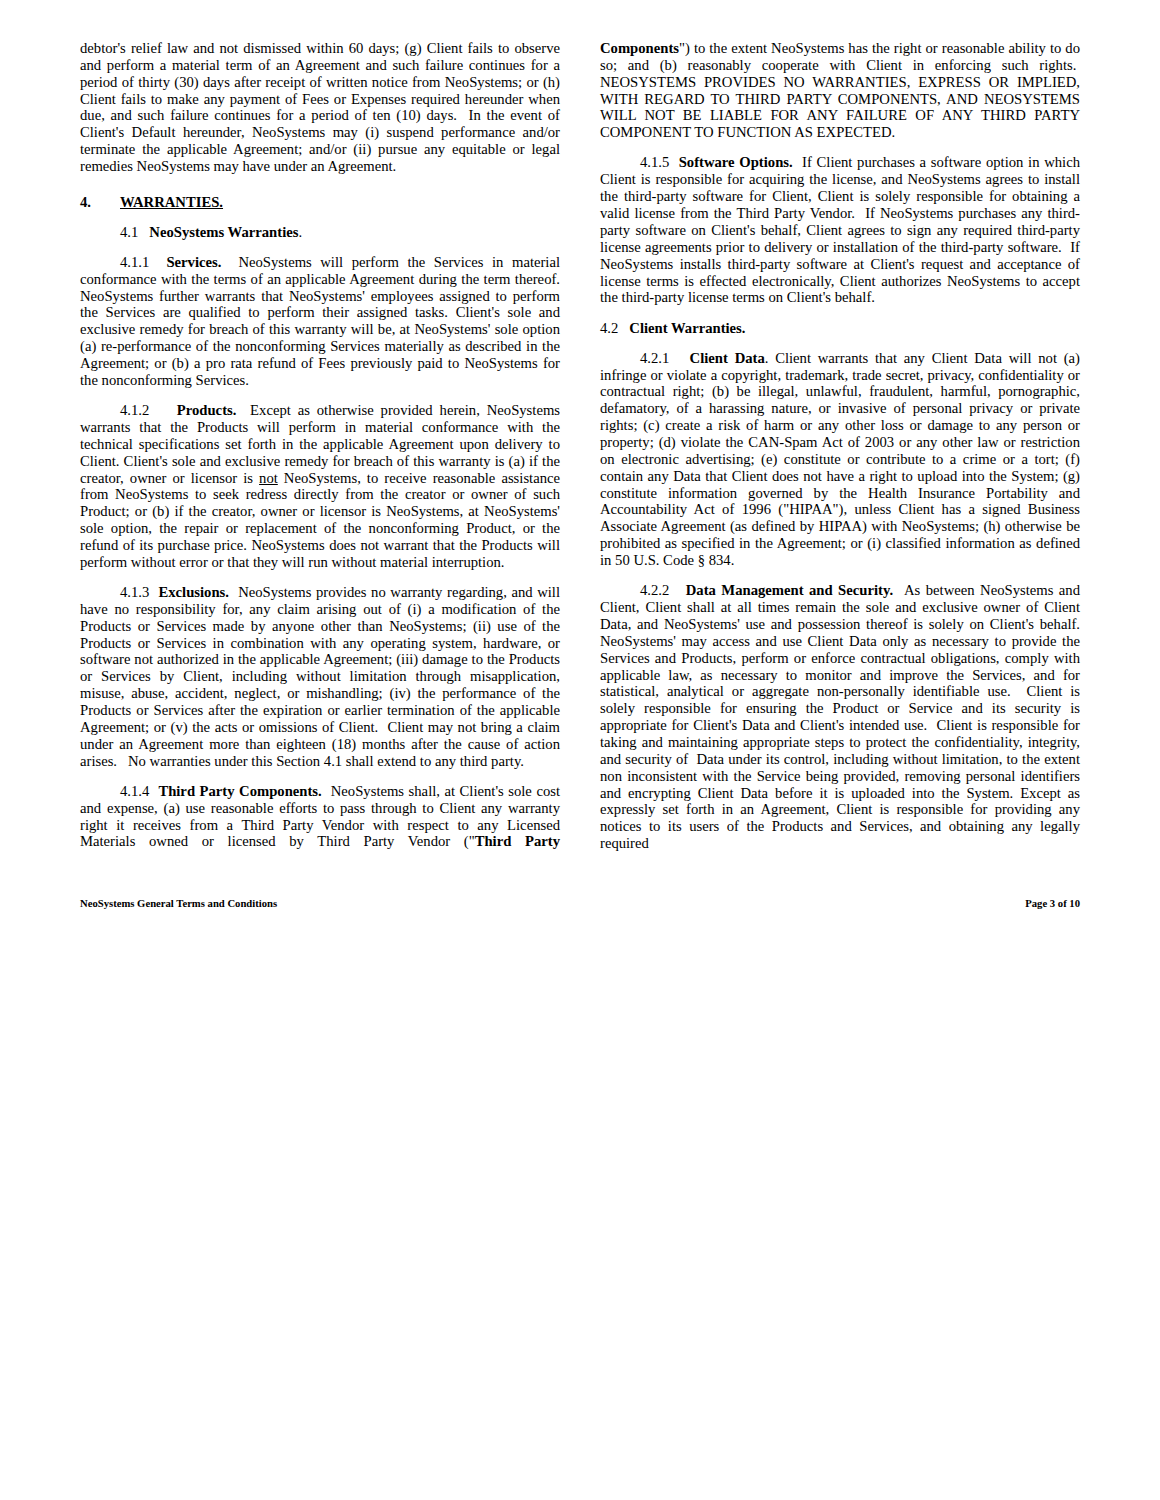debtor's relief law and not dismissed within 60 days; (g) Client fails to observe and perform a material term of an Agreement and such failure continues for a period of thirty (30) days after receipt of written notice from NeoSystems; or (h) Client fails to make any payment of Fees or Expenses required hereunder when due, and such failure continues for a period of ten (10) days. In the event of Client's Default hereunder, NeoSystems may (i) suspend performance and/or terminate the applicable Agreement; and/or (ii) pursue any equitable or legal remedies NeoSystems may have under an Agreement.
4. WARRANTIES.
4.1 NeoSystems Warranties.
4.1.1 Services. NeoSystems will perform the Services in material conformance with the terms of an applicable Agreement during the term thereof. NeoSystems further warrants that NeoSystems' employees assigned to perform the Services are qualified to perform their assigned tasks. Client's sole and exclusive remedy for breach of this warranty will be, at NeoSystems' sole option (a) re-performance of the nonconforming Services materially as described in the Agreement; or (b) a pro rata refund of Fees previously paid to NeoSystems for the nonconforming Services.
4.1.2 Products. Except as otherwise provided herein, NeoSystems warrants that the Products will perform in material conformance with the technical specifications set forth in the applicable Agreement upon delivery to Client. Client's sole and exclusive remedy for breach of this warranty is (a) if the creator, owner or licensor is not NeoSystems, to receive reasonable assistance from NeoSystems to seek redress directly from the creator or owner of such Product; or (b) if the creator, owner or licensor is NeoSystems, at NeoSystems' sole option, the repair or replacement of the nonconforming Product, or the refund of its purchase price. NeoSystems does not warrant that the Products will perform without error or that they will run without material interruption.
4.1.3 Exclusions. NeoSystems provides no warranty regarding, and will have no responsibility for, any claim arising out of (i) a modification of the Products or Services made by anyone other than NeoSystems; (ii) use of the Products or Services in combination with any operating system, hardware, or software not authorized in the applicable Agreement; (iii) damage to the Products or Services by Client, including without limitation through misapplication, misuse, abuse, accident, neglect, or mishandling; (iv) the performance of the Products or Services after the expiration or earlier termination of the applicable Agreement; or (v) the acts or omissions of Client. Client may not bring a claim under an Agreement more than eighteen (18) months after the cause of action arises. No warranties under this Section 4.1 shall extend to any third party.
4.1.4 Third Party Components. NeoSystems shall, at Client's sole cost and expense, (a) use reasonable efforts to pass through to Client any warranty right it receives from a Third Party Vendor with respect to any Licensed Materials owned or licensed by Third Party Vendor ("Third Party Components") to the extent NeoSystems has the right or reasonable ability to do so; and (b) reasonably cooperate with Client in enforcing such rights. NEOSYSTEMS PROVIDES NO WARRANTIES, EXPRESS OR IMPLIED, WITH REGARD TO THIRD PARTY COMPONENTS, AND NEOSYSTEMS WILL NOT BE LIABLE FOR ANY FAILURE OF ANY THIRD PARTY COMPONENT TO FUNCTION AS EXPECTED.
4.1.5 Software Options. If Client purchases a software option in which Client is responsible for acquiring the license, and NeoSystems agrees to install the third-party software for Client, Client is solely responsible for obtaining a valid license from the Third Party Vendor. If NeoSystems purchases any third-party software on Client's behalf, Client agrees to sign any required third-party license agreements prior to delivery or installation of the third-party software. If NeoSystems installs third-party software at Client's request and acceptance of license terms is effected electronically, Client authorizes NeoSystems to accept the third-party license terms on Client's behalf.
4.2 Client Warranties.
4.2.1 Client Data. Client warrants that any Client Data will not (a) infringe or violate a copyright, trademark, trade secret, privacy, confidentiality or contractual right; (b) be illegal, unlawful, fraudulent, harmful, pornographic, defamatory, of a harassing nature, or invasive of personal privacy or private rights; (c) create a risk of harm or any other loss or damage to any person or property; (d) violate the CAN-Spam Act of 2003 or any other law or restriction on electronic advertising; (e) constitute or contribute to a crime or a tort; (f) contain any Data that Client does not have a right to upload into the System; (g) constitute information governed by the Health Insurance Portability and Accountability Act of 1996 ("HIPAA"), unless Client has a signed Business Associate Agreement (as defined by HIPAA) with NeoSystems; (h) otherwise be prohibited as specified in the Agreement; or (i) classified information as defined in 50 U.S. Code § 834.
4.2.2 Data Management and Security. As between NeoSystems and Client, Client shall at all times remain the sole and exclusive owner of Client Data, and NeoSystems' use and possession thereof is solely on Client's behalf. NeoSystems' may access and use Client Data only as necessary to provide the Services and Products, perform or enforce contractual obligations, comply with applicable law, as necessary to monitor and improve the Services, and for statistical, analytical or aggregate non-personally identifiable use. Client is solely responsible for ensuring the Product or Service and its security is appropriate for Client's Data and Client's intended use. Client is responsible for taking and maintaining appropriate steps to protect the confidentiality, integrity, and security of Data under its control, including without limitation, to the extent non inconsistent with the Service being provided, removing personal identifiers and encrypting Client Data before it is uploaded into the System. Except as expressly set forth in an Agreement, Client is responsible for providing any notices to its users of the Products and Services, and obtaining any legally required
NeoSystems General Terms and Conditions
Page 3 of 10